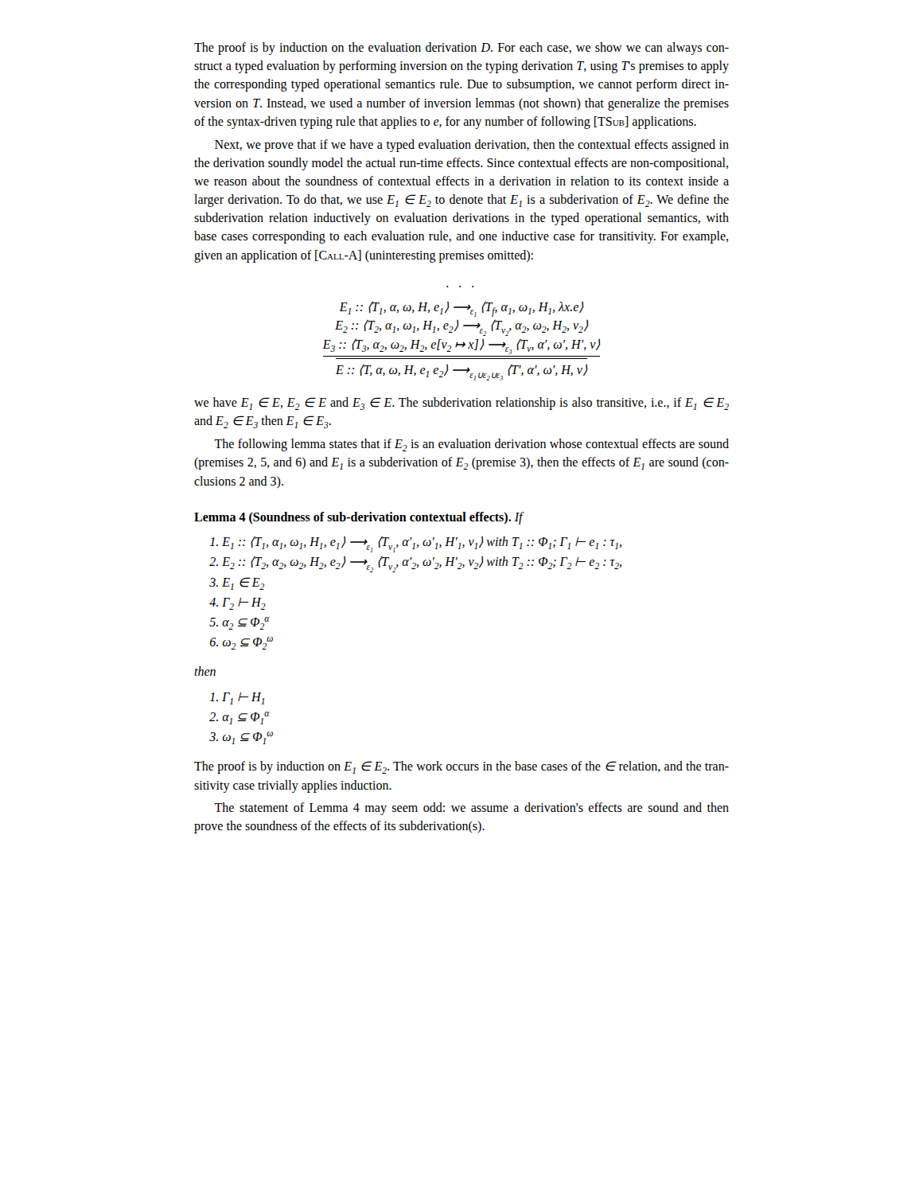The proof is by induction on the evaluation derivation D. For each case, we show we can always construct a typed evaluation by performing inversion on the typing derivation T, using T's premises to apply the corresponding typed operational semantics rule. Due to subsumption, we cannot perform direct inversion on T. Instead, we used a number of inversion lemmas (not shown) that generalize the premises of the syntax-driven typing rule that applies to e, for any number of following [TSub] applications.
Next, we prove that if we have a typed evaluation derivation, then the contextual effects assigned in the derivation soundly model the actual run-time effects. Since contextual effects are non-compositional, we reason about the soundness of contextual effects in a derivation in relation to its context inside a larger derivation. To do that, we use E1 ∈ E2 to denote that E1 is a subderivation of E2. We define the subderivation relation inductively on evaluation derivations in the typed operational semantics, with base cases corresponding to each evaluation rule, and one inductive case for transitivity. For example, given an application of [Call-A] (uninteresting premises omitted):
· · · E1 :: ⟨T1, α, ω, H, e1⟩ ⟶ε1 ⟨Tf, α1, ω1, H1, λx.e⟩ E2 :: ⟨T2, α1, ω1, H1, e2⟩ ⟶ε2 ⟨Tv2, α2, ω2, H2, v2⟩ E3 :: ⟨T3, α2, ω2, H2, e[v2 ↦ x]⟩ ⟶ε3 ⟨Tv, α′, ω′, H′, v⟩ E :: ⟨T, α, ω, H, e1 e2⟩ ⟶ε1∪ε2∪ε3 ⟨T′, α′, ω′, H, v⟩
we have E1 ∈ E, E2 ∈ E and E3 ∈ E. The subderivation relationship is also transitive, i.e., if E1 ∈ E2 and E2 ∈ E3 then E1 ∈ E3.
The following lemma states that if E2 is an evaluation derivation whose contextual effects are sound (premises 2, 5, and 6) and E1 is a subderivation of E2 (premise 3), then the effects of E1 are sound (conclusions 2 and 3).
Lemma 4 (Soundness of sub-derivation contextual effects). If
E1 :: ⟨T1, α1, ω1, H1, e1⟩ ⟶ε1 ⟨Tv1, α′1, ω′1, H′1, v1⟩ with T1 :: Φ1; Γ1 ⊢ e1 : τ1,
E2 :: ⟨T2, α2, ω2, H2, e2⟩ ⟶ε2 ⟨Tv2, α′2, ω′2, H′2, v2⟩ with T2 :: Φ2; Γ2 ⊢ e2 : τ2,
E1 ∈ E2
Γ2 ⊢ H2
α2 ⊆ Φ2α
ω2 ⊆ Φ2ω
then
Γ1 ⊢ H1
α1 ⊆ Φ1α
ω1 ⊆ Φ1ω
The proof is by induction on E1 ∈ E2. The work occurs in the base cases of the ∈ relation, and the transitivity case trivially applies induction.
The statement of Lemma 4 may seem odd: we assume a derivation's effects are sound and then prove the soundness of the effects of its subderivation(s).